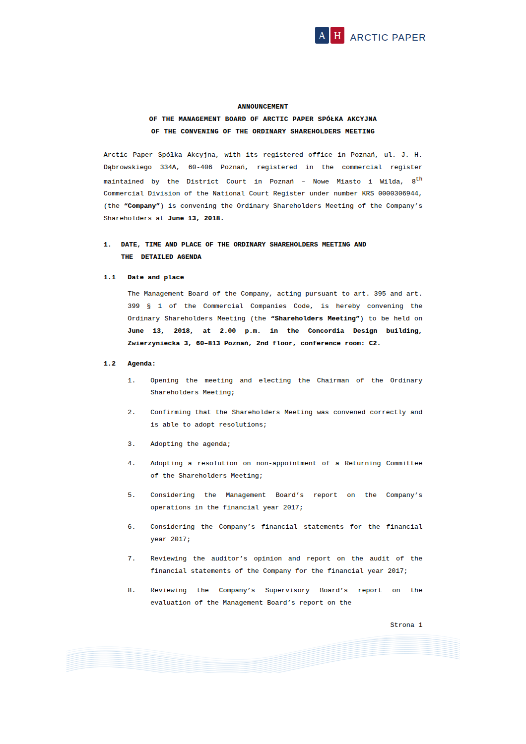A H ARCTIC PAPER
ANNOUNCEMENT
OF THE MANAGEMENT BOARD OF ARCTIC PAPER SPÓŁKA AKCYJNA
OF THE CONVENING OF THE ORDINARY SHAREHOLDERS MEETING
Arctic Paper Spółka Akcyjna, with its registered office in Poznań, ul. J. H. Dąbrowskiego 334A, 60-406 Poznań, registered in the commercial register maintained by the District Court in Poznań – Nowe Miasto i Wilda, 8th Commercial Division of the National Court Register under number KRS 0000306944, (the “Company”) is convening the Ordinary Shareholders Meeting of the Company’s Shareholders at June 13, 2018.
1. DATE, TIME AND PLACE OF THE ORDINARY SHAREHOLDERS MEETING AND THE DETAILED AGENDA
1.1 Date and place
The Management Board of the Company, acting pursuant to art. 395 and art. 399 § 1 of the Commercial Companies Code, is hereby convening the Ordinary Shareholders Meeting (the “Shareholders Meeting”) to be held on June 13, 2018, at 2.00 p.m. in the Concordia Design building, Zwierzyniecka 3, 60–813 Poznań, 2nd floor, conference room: C2.
1.2 Agenda:
Opening the meeting and electing the Chairman of the Ordinary Shareholders Meeting;
Confirming that the Shareholders Meeting was convened correctly and is able to adopt resolutions;
Adopting the agenda;
Adopting a resolution on non-appointment of a Returning Committee of the Shareholders Meeting;
Considering the Management Board’s report on the Company’s operations in the financial year 2017;
Considering the Company’s financial statements for the financial year 2017;
Reviewing the auditor’s opinion and report on the audit of the financial statements of the Company for the financial year 2017;
Reviewing the Company’s Supervisory Board’s report on the evaluation of the Management Board’s report on the
Strona 1